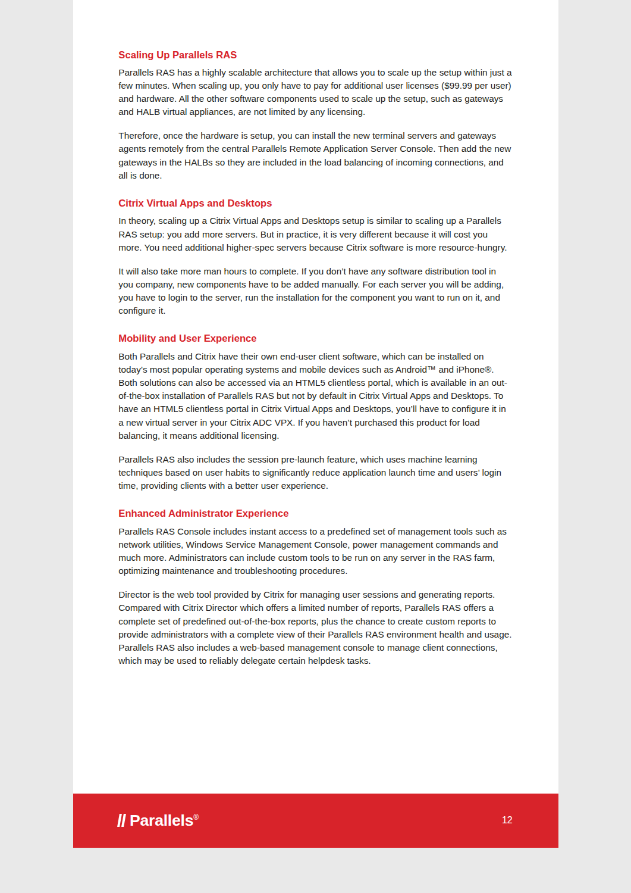Scaling Up Parallels RAS
Parallels RAS has a highly scalable architecture that allows you to scale up the setup within just a few minutes. When scaling up, you only have to pay for additional user licenses ($99.99 per user) and hardware. All the other software components used to scale up the setup, such as gateways and HALB virtual appliances, are not limited by any licensing.
Therefore, once the hardware is setup, you can install the new terminal servers and gateways agents remotely from the central Parallels Remote Application Server Console. Then add the new gateways in the HALBs so they are included in the load balancing of incoming connections, and all is done.
Citrix Virtual Apps and Desktops
In theory, scaling up a Citrix Virtual Apps and Desktops setup is similar to scaling up a Parallels RAS setup: you add more servers. But in practice, it is very different because it will cost you more. You need additional higher-spec servers because Citrix software is more resource-hungry.
It will also take more man hours to complete. If you don’t have any software distribution tool in you company, new components have to be added manually. For each server you will be adding, you have to login to the server, run the installation for the component you want to run on it, and configure it.
Mobility and User Experience
Both Parallels and Citrix have their own end-user client software, which can be installed on today’s most popular operating systems and mobile devices such as Android™ and iPhone®. Both solutions can also be accessed via an HTML5 clientless portal, which is available in an out-of-the-box installation of Parallels RAS but not by default in Citrix Virtual Apps and Desktops. To have an HTML5 clientless portal in Citrix Virtual Apps and Desktops, you’ll have to configure it in a new virtual server in your Citrix ADC VPX. If you haven’t purchased this product for load balancing, it means additional licensing.
Parallels RAS also includes the session pre-launch feature, which uses machine learning techniques based on user habits to significantly reduce application launch time and users’ login time, providing clients with a better user experience.
Enhanced Administrator Experience
Parallels RAS Console includes instant access to a predefined set of management tools such as network utilities, Windows Service Management Console, power management commands and much more. Administrators can include custom tools to be run on any server in the RAS farm, optimizing maintenance and troubleshooting procedures.
Director is the web tool provided by Citrix for managing user sessions and generating reports. Compared with Citrix Director which offers a limited number of reports, Parallels RAS offers a complete set of predefined out-of-the-box reports, plus the chance to create custom reports to provide administrators with a complete view of their Parallels RAS environment health and usage. Parallels RAS also includes a web-based management console to manage client connections, which may be used to reliably delegate certain helpdesk tasks.
Parallels®
12